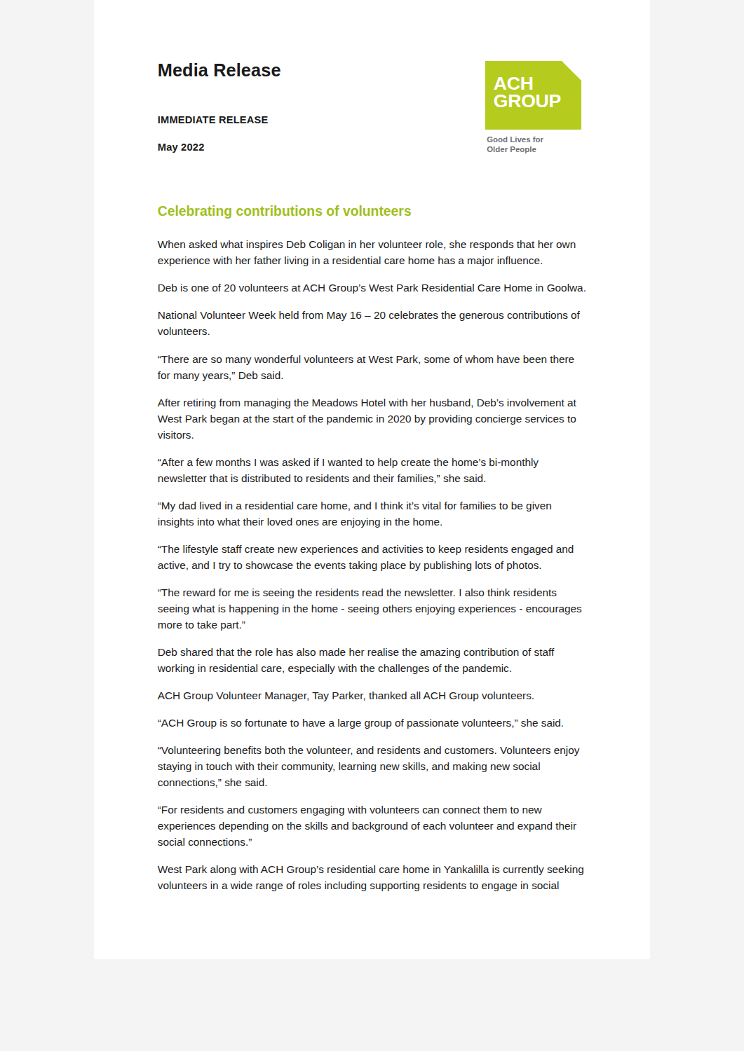Media Release
IMMEDIATE RELEASE
May 2022
ACH GROUP
Good Lives for
Older People
Celebrating contributions of volunteers
When asked what inspires Deb Coligan in her volunteer role, she responds that her own experience with her father living in a residential care home has a major influence.
Deb is one of 20 volunteers at ACH Group’s West Park Residential Care Home in Goolwa.
National Volunteer Week held from May 16 – 20 celebrates the generous contributions of volunteers.
“There are so many wonderful volunteers at West Park, some of whom have been there for many years,” Deb said.
After retiring from managing the Meadows Hotel with her husband, Deb’s involvement at West Park began at the start of the pandemic in 2020 by providing concierge services to visitors.
“After a few months I was asked if I wanted to help create the home’s bi-monthly newsletter that is distributed to residents and their families,” she said.
“My dad lived in a residential care home, and I think it’s vital for families to be given insights into what their loved ones are enjoying in the home.
“The lifestyle staff create new experiences and activities to keep residents engaged and active, and I try to showcase the events taking place by publishing lots of photos.
“The reward for me is seeing the residents read the newsletter. I also think residents seeing what is happening in the home - seeing others enjoying experiences - encourages more to take part.”
Deb shared that the role has also made her realise the amazing contribution of staff working in residential care, especially with the challenges of the pandemic.
ACH Group Volunteer Manager, Tay Parker, thanked all ACH Group volunteers.
“ACH Group is so fortunate to have a large group of passionate volunteers,” she said.
“Volunteering benefits both the volunteer, and residents and customers. Volunteers enjoy staying in touch with their community, learning new skills, and making new social connections,” she said.
“For residents and customers engaging with volunteers can connect them to new experiences depending on the skills and background of each volunteer and expand their social connections.”
West Park along with ACH Group’s residential care home in Yankalilla is currently seeking volunteers in a wide range of roles including supporting residents to engage in social